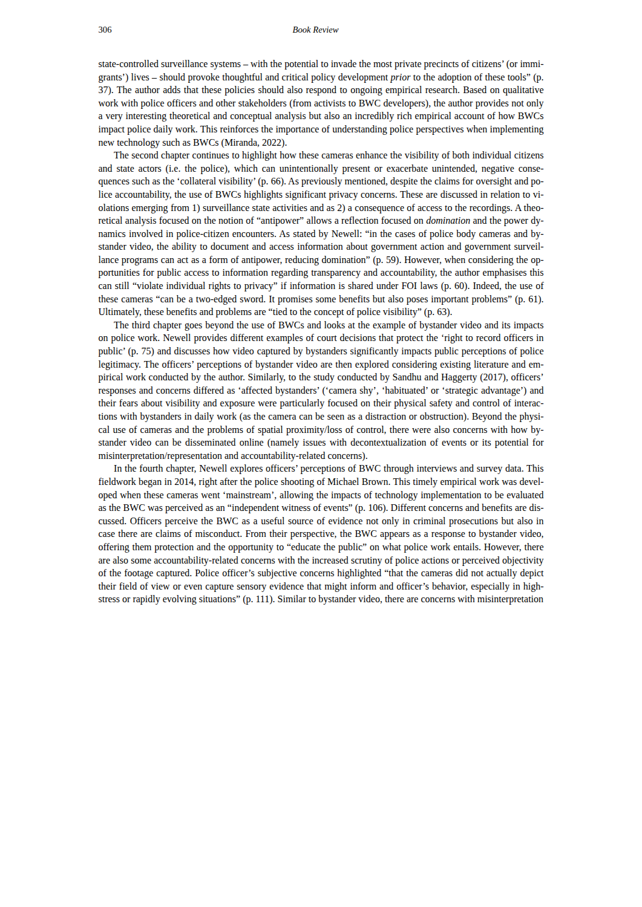306 Book Review
state-controlled surveillance systems – with the potential to invade the most private precincts of citizens’ (or immigrants’) lives – should provoke thoughtful and critical policy development prior to the adoption of these tools” (p. 37). The author adds that these policies should also respond to ongoing empirical research. Based on qualitative work with police officers and other stakeholders (from activists to BWC developers), the author provides not only a very interesting theoretical and conceptual analysis but also an incredibly rich empirical account of how BWCs impact police daily work. This reinforces the importance of understanding police perspectives when implementing new technology such as BWCs (Miranda, 2022).
The second chapter continues to highlight how these cameras enhance the visibility of both individual citizens and state actors (i.e. the police), which can unintentionally present or exacerbate unintended, negative consequences such as the ‘collateral visibility’ (p. 66). As previously mentioned, despite the claims for oversight and police accountability, the use of BWCs highlights significant privacy concerns. These are discussed in relation to violations emerging from 1) surveillance state activities and as 2) a consequence of access to the recordings. A theoretical analysis focused on the notion of “antipower” allows a reflection focused on domination and the power dynamics involved in police-citizen encounters. As stated by Newell: “in the cases of police body cameras and bystander video, the ability to document and access information about government action and government surveillance programs can act as a form of antipower, reducing domination” (p. 59). However, when considering the opportunities for public access to information regarding transparency and accountability, the author emphasises this can still “violate individual rights to privacy” if information is shared under FOI laws (p. 60). Indeed, the use of these cameras “can be a two-edged sword. It promises some benefits but also poses important problems” (p. 61). Ultimately, these benefits and problems are “tied to the concept of police visibility” (p. 63).
The third chapter goes beyond the use of BWCs and looks at the example of bystander video and its impacts on police work. Newell provides different examples of court decisions that protect the ‘right to record officers in public’ (p. 75) and discusses how video captured by bystanders significantly impacts public perceptions of police legitimacy. The officers’ perceptions of bystander video are then explored considering existing literature and empirical work conducted by the author. Similarly, to the study conducted by Sandhu and Haggerty (2017), officers’ responses and concerns differed as ‘affected bystanders’ (‘camera shy’, ‘habituated’ or ‘strategic advantage’) and their fears about visibility and exposure were particularly focused on their physical safety and control of interactions with bystanders in daily work (as the camera can be seen as a distraction or obstruction). Beyond the physical use of cameras and the problems of spatial proximity/loss of control, there were also concerns with how bystander video can be disseminated online (namely issues with decontextualization of events or its potential for misinterpretation/representation and accountability-related concerns).
In the fourth chapter, Newell explores officers’ perceptions of BWC through interviews and survey data. This fieldwork began in 2014, right after the police shooting of Michael Brown. This timely empirical work was developed when these cameras went ‘mainstream’, allowing the impacts of technology implementation to be evaluated as the BWC was perceived as an “independent witness of events” (p. 106). Different concerns and benefits are discussed. Officers perceive the BWC as a useful source of evidence not only in criminal prosecutions but also in case there are claims of misconduct. From their perspective, the BWC appears as a response to bystander video, offering them protection and the opportunity to “educate the public” on what police work entails. However, there are also some accountability-related concerns with the increased scrutiny of police actions or perceived objectivity of the footage captured. Police officer’s subjective concerns highlighted “that the cameras did not actually depict their field of view or even capture sensory evidence that might inform and officer’s behavior, especially in high-stress or rapidly evolving situations” (p. 111). Similar to bystander video, there are concerns with misinterpretation